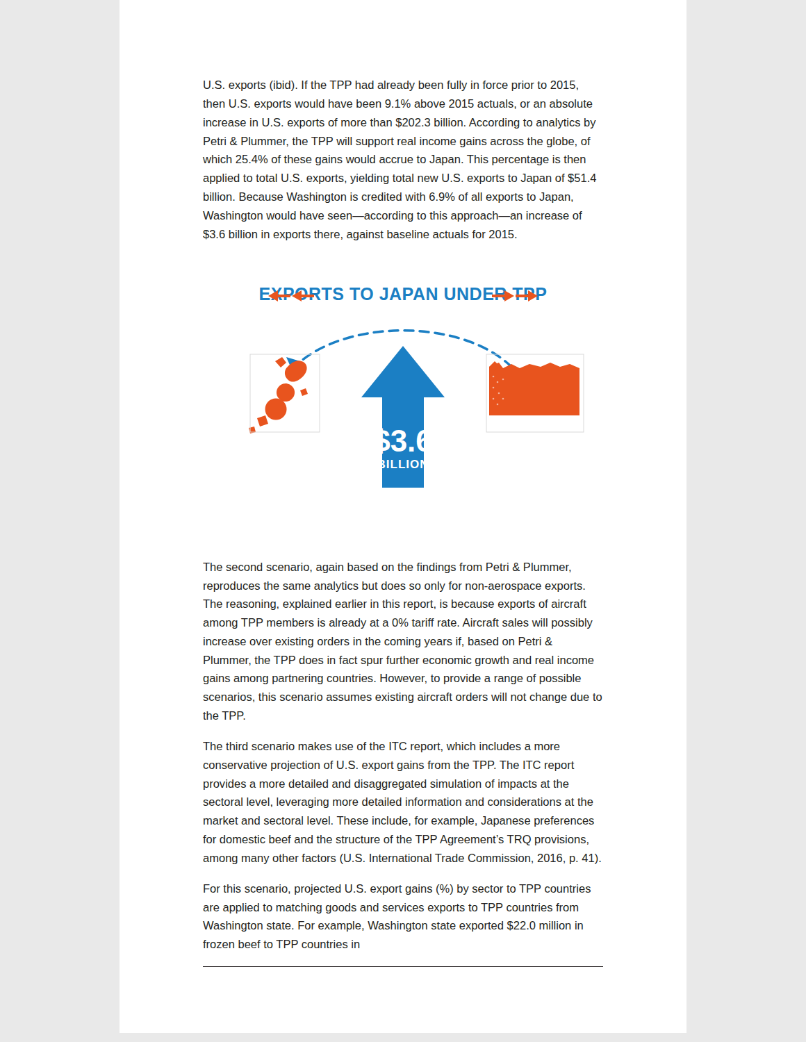U.S. exports (ibid). If the TPP had already been fully in force prior to 2015, then U.S. exports would have been 9.1% above 2015 actuals, or an absolute increase in U.S. exports of more than $202.3 billion. According to analytics by Petri & Plummer, the TPP will support real income gains across the globe, of which 25.4% of these gains would accrue to Japan. This percentage is then applied to total U.S. exports, yielding total new U.S. exports to Japan of $51.4 billion. Because Washington is credited with 6.9% of all exports to Japan, Washington would have seen—according to this approach—an increase of $3.6 billion in exports there, against baseline actuals for 2015.
EXPORTS TO JAPAN UNDER TPP $3.6 BILLION
The second scenario, again based on the findings from Petri & Plummer, reproduces the same analytics but does so only for non-aerospace exports. The reasoning, explained earlier in this report, is because exports of aircraft among TPP members is already at a 0% tariff rate. Aircraft sales will possibly increase over existing orders in the coming years if, based on Petri & Plummer, the TPP does in fact spur further economic growth and real income gains among partnering countries. However, to provide a range of possible scenarios, this scenario assumes existing aircraft orders will not change due to the TPP.
The third scenario makes use of the ITC report, which includes a more conservative projection of U.S. export gains from the TPP. The ITC report provides a more detailed and disaggregated simulation of impacts at the sectoral level, leveraging more detailed information and considerations at the market and sectoral level. These include, for example, Japanese preferences for domestic beef and the structure of the TPP Agreement’s TRQ provisions, among many other factors (U.S. International Trade Commission, 2016, p. 41).
For this scenario, projected U.S. export gains (%) by sector to TPP countries are applied to matching goods and services exports to TPP countries from Washington state. For example, Washington state exported $22.0 million in frozen beef to TPP countries in